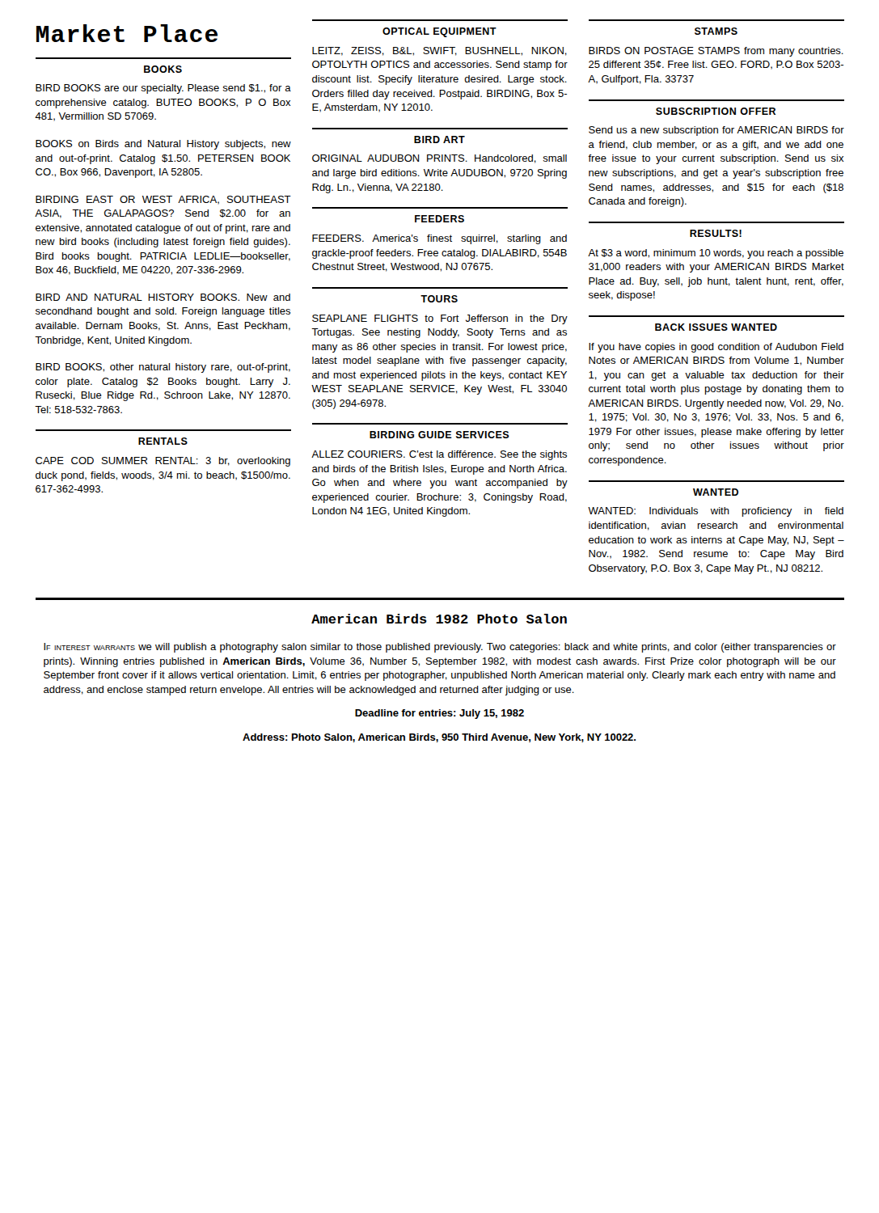Market Place
BOOKS
BIRD BOOKS are our specialty. Please send $1., for a comprehensive catalog. BUTEO BOOKS, P O Box 481, Vermillion SD 57069.
BOOKS on Birds and Natural History subjects, new and out-of-print. Catalog $1.50. PETERSEN BOOK CO., Box 966, Davenport, IA 52805.
BIRDING EAST OR WEST AFRICA, SOUTHEAST ASIA, THE GALAPAGOS? Send $2.00 for an extensive, annotated catalogue of out of print, rare and new bird books (including latest foreign field guides). Bird books bought. PATRICIA LEDLIE—bookseller, Box 46, Buckfield, ME 04220, 207-336-2969.
BIRD AND NATURAL HISTORY BOOKS. New and secondhand bought and sold. Foreign language titles available. Dernam Books, St. Anns, East Peckham, Tonbridge, Kent, United Kingdom.
BIRD BOOKS, other natural history rare, out-of-print, color plate. Catalog $2 Books bought. Larry J. Rusecki, Blue Ridge Rd., Schroon Lake, NY 12870. Tel: 518-532-7863.
RENTALS
CAPE COD SUMMER RENTAL: 3 br, overlooking duck pond, fields, woods, 3/4 mi. to beach, $1500/mo. 617-362-4993.
OPTICAL EQUIPMENT
LEITZ, ZEISS, B&L, SWIFT, BUSHNELL, NIKON, OPTOLYTH OPTICS and accessories. Send stamp for discount list. Specify literature desired. Large stock. Orders filled day received. Postpaid. BIRDING, Box 5-E, Amsterdam, NY 12010.
BIRD ART
ORIGINAL AUDUBON PRINTS. Handcolored, small and large bird editions. Write AUDUBON, 9720 Spring Rdg. Ln., Vienna, VA 22180.
FEEDERS
FEEDERS. America's finest squirrel, starling and grackle-proof feeders. Free catalog. DIALABIRD, 554B Chestnut Street, Westwood, NJ 07675.
TOURS
SEAPLANE FLIGHTS to Fort Jefferson in the Dry Tortugas. See nesting Noddy, Sooty Terns and as many as 86 other species in transit. For lowest price, latest model seaplane with five passenger capacity, and most experienced pilots in the keys, contact KEY WEST SEAPLANE SERVICE, Key West, FL 33040 (305) 294-6978.
BIRDING GUIDE SERVICES
ALLEZ COURIERS. C'est la différence. See the sights and birds of the British Isles, Europe and North Africa. Go when and where you want accompanied by experienced courier. Brochure: 3, Coningsby Road, London N4 1EG, United Kingdom.
STAMPS
BIRDS ON POSTAGE STAMPS from many countries. 25 different 35¢. Free list. GEO. FORD, P.O Box 5203-A, Gulfport, Fla. 33737
SUBSCRIPTION OFFER
Send us a new subscription for AMERICAN BIRDS for a friend, club member, or as a gift, and we add one free issue to your current subscription. Send us six new subscriptions, and get a year's subscription free Send names, addresses, and $15 for each ($18 Canada and foreign).
RESULTS!
At $3 a word, minimum 10 words, you reach a possible 31,000 readers with your AMERICAN BIRDS Market Place ad. Buy, sell, job hunt, talent hunt, rent, offer, seek, dispose!
BACK ISSUES WANTED
If you have copies in good condition of Audubon Field Notes or AMERICAN BIRDS from Volume 1, Number 1, you can get a valuable tax deduction for their current total worth plus postage by donating them to AMERICAN BIRDS. Urgently needed now, Vol. 29, No. 1, 1975; Vol. 30, No 3, 1976; Vol. 33, Nos. 5 and 6, 1979 For other issues, please make offering by letter only; send no other issues without prior correspondence.
WANTED
WANTED: Individuals with proficiency in field identification, avian research and environmental education to work as interns at Cape May, NJ, Sept – Nov., 1982. Send resume to: Cape May Bird Observatory, P.O. Box 3, Cape May Pt., NJ 08212.
American Birds 1982 Photo Salon
If interest warrants we will publish a photography salon similar to those published previously. Two categories: black and white prints, and color (either transparencies or prints). Winning entries published in American Birds, Volume 36, Number 5, September 1982, with modest cash awards. First Prize color photograph will be our September front cover if it allows vertical orientation. Limit, 6 entries per photographer, unpublished North American material only. Clearly mark each entry with name and address, and enclose stamped return envelope. All entries will be acknowledged and returned after judging or use.
Deadline for entries: July 15, 1982
Address: Photo Salon, American Birds, 950 Third Avenue, New York, NY 10022.